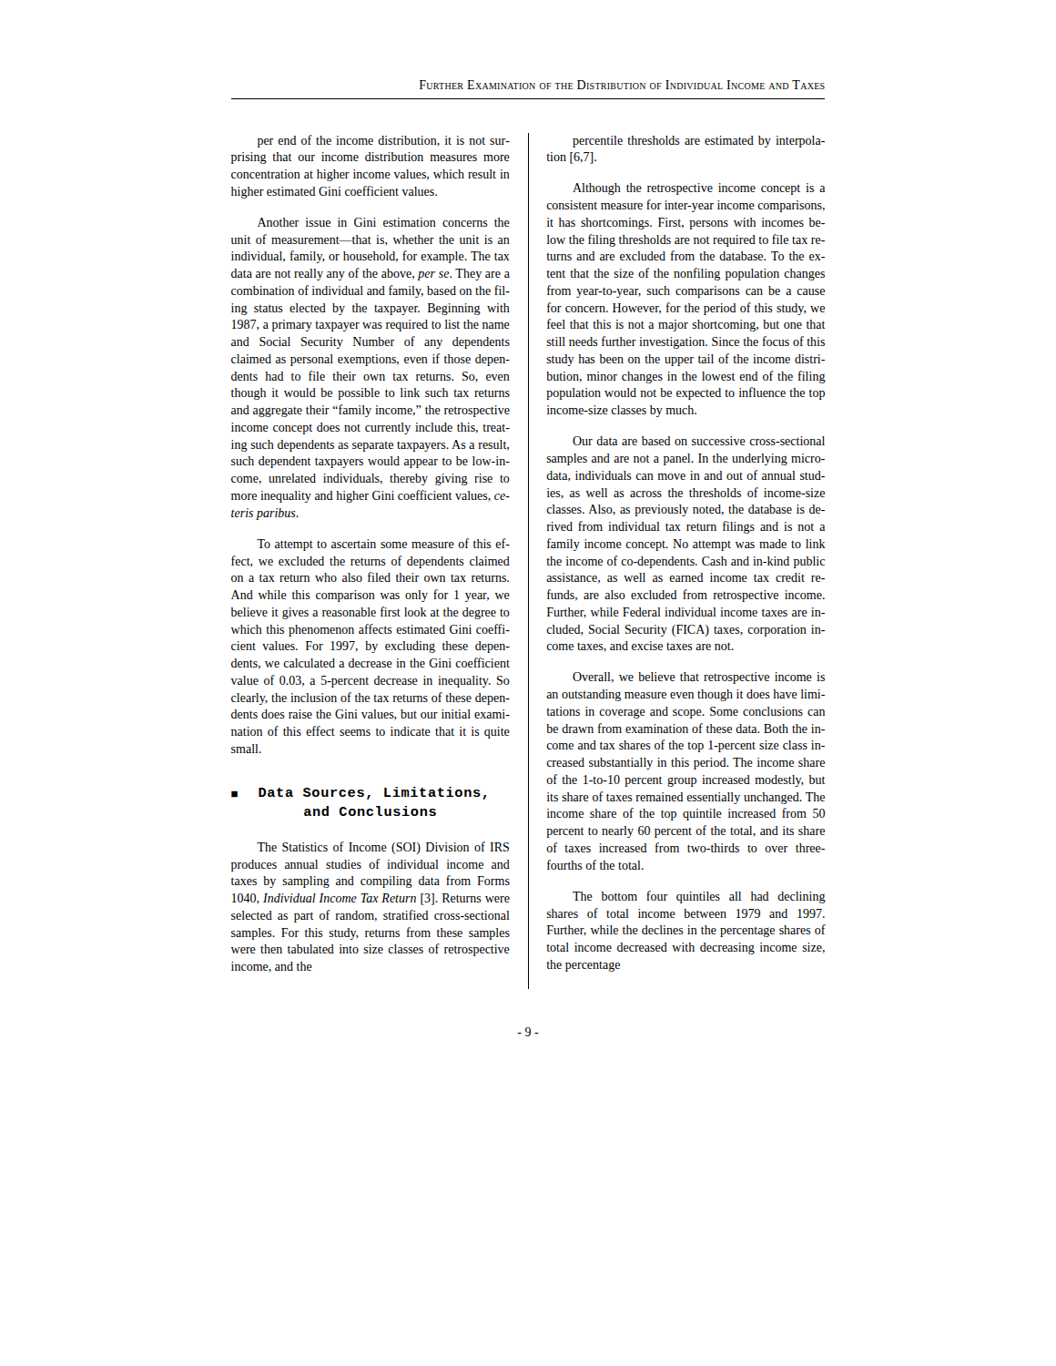Further Examination of the Distribution of Individual Income and Taxes
per end of the income distribution, it is not surprising that our income distribution measures more concentration at higher income values, which result in higher estimated Gini coefficient values.
Another issue in Gini estimation concerns the unit of measurement—that is, whether the unit is an individual, family, or household, for example. The tax data are not really any of the above, per se. They are a combination of individual and family, based on the filing status elected by the taxpayer. Beginning with 1987, a primary taxpayer was required to list the name and Social Security Number of any dependents claimed as personal exemptions, even if those dependents had to file their own tax returns. So, even though it would be possible to link such tax returns and aggregate their “family income,” the retrospective income concept does not currently include this, treating such dependents as separate taxpayers. As a result, such dependent taxpayers would appear to be low-income, unrelated individuals, thereby giving rise to more inequality and higher Gini coefficient values, ceteris paribus.
To attempt to ascertain some measure of this effect, we excluded the returns of dependents claimed on a tax return who also filed their own tax returns. And while this comparison was only for 1 year, we believe it gives a reasonable first look at the degree to which this phenomenon affects estimated Gini coefficient values. For 1997, by excluding these dependents, we calculated a decrease in the Gini coefficient value of 0.03, a 5-percent decrease in inequality. So clearly, the inclusion of the tax returns of these dependents does raise the Gini values, but our initial examination of this effect seems to indicate that it is quite small.
■Data Sources, Limitations,
and Conclusions
The Statistics of Income (SOI) Division of IRS produces annual studies of individual income and taxes by sampling and compiling data from Forms 1040, Individual Income Tax Return [3]. Returns were selected as part of random, stratified cross-sectional samples. For this study, returns from these samples were then tabulated into size classes of retrospective income, and the
percentile thresholds are estimated by interpolation [6,7].
Although the retrospective income concept is a consistent measure for inter-year income comparisons, it has shortcomings. First, persons with incomes below the filing thresholds are not required to file tax returns and are excluded from the database. To the extent that the size of the nonfiling population changes from year-to-year, such comparisons can be a cause for concern. However, for the period of this study, we feel that this is not a major shortcoming, but one that still needs further investigation. Since the focus of this study has been on the upper tail of the income distribution, minor changes in the lowest end of the filing population would not be expected to influence the top income-size classes by much.
Our data are based on successive cross-sectional samples and are not a panel. In the underlying microdata, individuals can move in and out of annual studies, as well as across the thresholds of income-size classes. Also, as previously noted, the database is derived from individual tax return filings and is not a family income concept. No attempt was made to link the income of co-dependents. Cash and in-kind public assistance, as well as earned income tax credit refunds, are also excluded from retrospective income. Further, while Federal individual income taxes are included, Social Security (FICA) taxes, corporation income taxes, and excise taxes are not.
Overall, we believe that retrospective income is an outstanding measure even though it does have limitations in coverage and scope. Some conclusions can be drawn from examination of these data. Both the income and tax shares of the top 1-percent size class increased substantially in this period. The income share of the 1-to-10 percent group increased modestly, but its share of taxes remained essentially unchanged. The income share of the top quintile increased from 50 percent to nearly 60 percent of the total, and its share of taxes increased from two-thirds to over three-fourths of the total.
The bottom four quintiles all had declining shares of total income between 1979 and 1997. Further, while the declines in the percentage shares of total income decreased with decreasing income size, the percentage
- 9 -